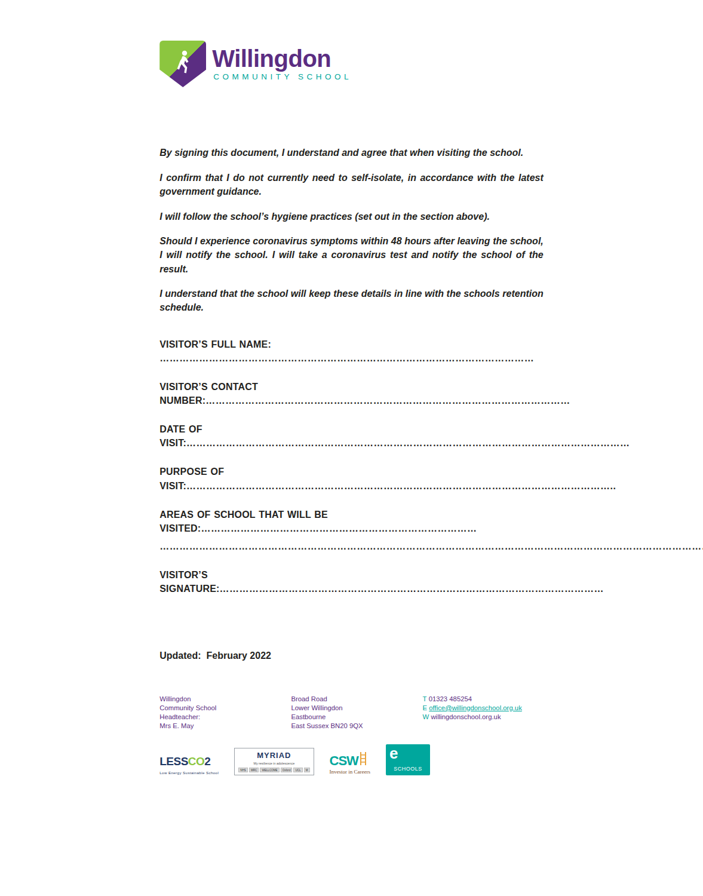Willingdon
COMMUNITY SCHOOL
By signing this document, I understand and agree that when visiting the school.
I confirm that I do not currently need to self-isolate, in accordance with the latest government guidance.
I will follow the school’s hygiene practices (set out in the section above).
Should I experience coronavirus symptoms within 48 hours after leaving the school, I will notify the school. I will take a coronavirus test and notify the school of the result.
I understand that the school will keep these details in line with the schools retention schedule.
VISITOR’S FULL NAME: ……………………………………………………………………………………………………
VISITOR’S CONTACT NUMBER:…………………………………………………………………………………………………
DATE OF VISIT:………………………………………………………………………………………………………………………
PURPOSE OF VISIT:…………………………………………………………………………………………………………………..
AREAS OF SCHOOL THAT WILL BE VISITED:…………………………………………………………………………
…………………………………………………………………………………………………………………………………………………….
VISITOR’S SIGNATURE:………………………………………………………………………………………………………
Updated: February 2022
Willingdon
Community School
Headteacher:
Mrs E. May
Broad Road
Lower Willingdon
Eastbourne
East Sussex BN20 9QX
T 01323 485254
E office@willingdonschool.org.uk
W willingdonschool.org.uk
LESSCO2
Low Energy Sustainable School
MYRIAD
My resilience in adolescence
NHS MRC WELLCOME Oxford UCL M
CSW
Investor in Careers
e
SCHOOLS